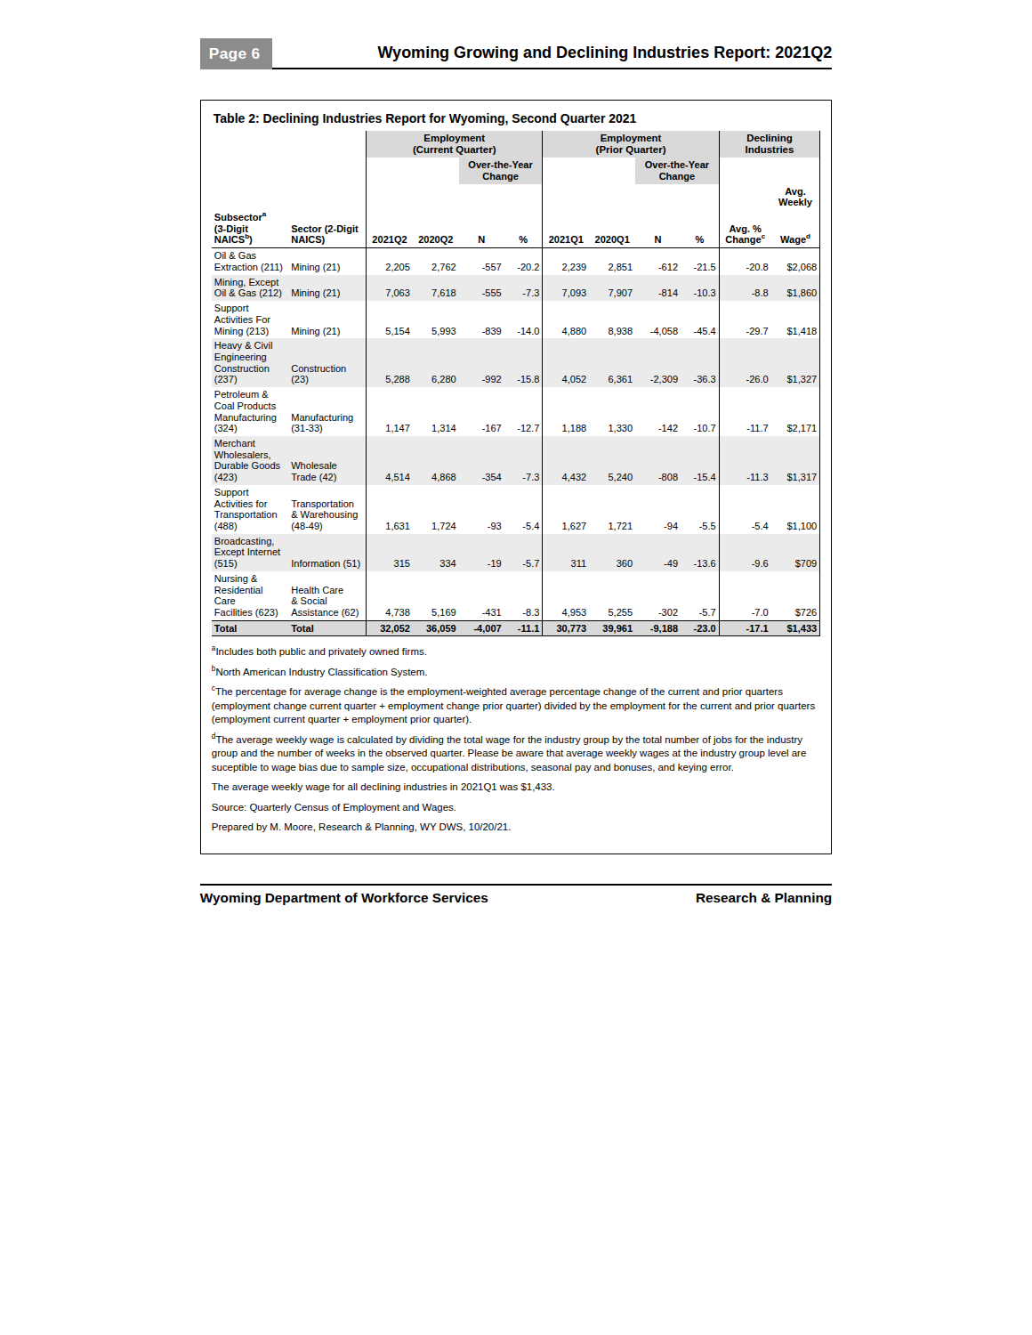Page 6
Wyoming Growing and Declining Industries Report: 2021Q2
Table 2: Declining Industries Report for Wyoming, Second Quarter 2021
| | | Employment (Current Quarter) | Employment (Prior Quarter) | Declining Industries |
| --- | --- | --- | --- | --- |
| | | | | Over-the-Year Change | | | Over-the-Year Change | | |
| | | | | | | | | | | | Avg. Weekly |
| Subsector a (3-Digit NAICS b ) | Sector (2-Digit NAICS) | 2021Q2 | 2020Q2 | N | % | 2021Q1 | 2020Q1 | N | % | Avg. % Change c | Wage d |
| Oil & Gas Extraction (211) | Mining (21) | 2,205 | 2,762 | -557 | -20.2 | 2,239 | 2,851 | -612 | -21.5 | -20.8 | $2,068 |
| Mining, Except Oil & Gas (212) | Mining (21) | 7,063 | 7,618 | -555 | -7.3 | 7,093 | 7,907 | -814 | -10.3 | -8.8 | $1,860 |
| Support Activities For Mining (213) | Mining (21) | 5,154 | 5,993 | -839 | -14.0 | 4,880 | 8,938 | -4,058 | -45.4 | -29.7 | $1,418 |
| Heavy & Civil Engineering Construction (237) | Construction (23) | 5,288 | 6,280 | -992 | -15.8 | 4,052 | 6,361 | -2,309 | -36.3 | -26.0 | $1,327 |
| Petroleum & Coal Products Manufacturing (324) | Manufacturing (31-33) | 1,147 | 1,314 | -167 | -12.7 | 1,188 | 1,330 | -142 | -10.7 | -11.7 | $2,171 |
| Merchant Wholesalers, Durable Goods (423) | Wholesale Trade (42) | 4,514 | 4,868 | -354 | -7.3 | 4,432 | 5,240 | -808 | -15.4 | -11.3 | $1,317 |
| Support Activities for Transportation (488) | Transportation & Warehousing (48-49) | 1,631 | 1,724 | -93 | -5.4 | 1,627 | 1,721 | -94 | -5.5 | -5.4 | $1,100 |
| Broadcasting, Except Internet (515) | Information (51) | 315 | 334 | -19 | -5.7 | 311 | 360 | -49 | -13.6 | -9.6 | $709 |
| Nursing & Residential Care Facilities (623) | Health Care & Social Assistance (62) | 4,738 | 5,169 | -431 | -8.3 | 4,953 | 5,255 | -302 | -5.7 | -7.0 | $726 |
| Total | Total | 32,052 | 36,059 | -4,007 | -11.1 | 30,773 | 39,961 | -9,188 | -23.0 | -17.1 | $1,433 |
aIncludes both public and privately owned firms.
bNorth American Industry Classification System.
cThe percentage for average change is the employment-weighted average percentage change of the current and prior quarters (employment change current quarter + employment change prior quarter) divided by the employment for the current and prior quarters (employment current quarter + employment prior quarter).
dThe average weekly wage is calculated by dividing the total wage for the industry group by the total number of jobs for the industry group and the number of weeks in the observed quarter. Please be aware that average weekly wages at the industry group level are suceptible to wage bias due to sample size, occupational distributions, seasonal pay and bonuses, and keying error.
The average weekly wage for all declining industries in 2021Q1 was $1,433.
Source: Quarterly Census of Employment and Wages.
Prepared by M. Moore, Research & Planning, WY DWS, 10/20/21.
Wyoming Department of Workforce Services
Research & Planning